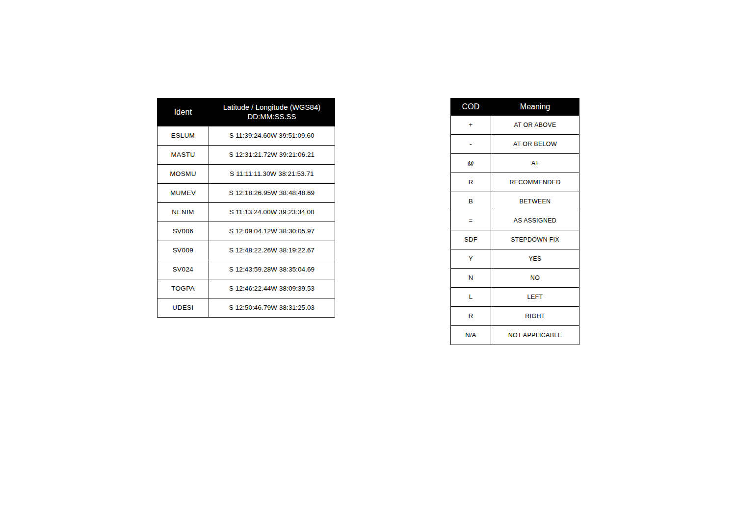| Ident | Latitude / Longitude (WGS84) DD:MM:SS.SS |
| --- | --- |
| ESLUM | S 11:39:24.60W 39:51:09.60 |
| MASTU | S 12:31:21.72W 39:21:06.21 |
| MOSMU | S 11:11:11.30W 38:21:53.71 |
| MUMEV | S 12:18:26.95W 38:48:48.69 |
| NENIM | S 11:13:24.00W 39:23:34.00 |
| SV006 | S 12:09:04.12W 38:30:05.97 |
| SV009 | S 12:48:22.26W 38:19:22.67 |
| SV024 | S 12:43:59.28W 38:35:04.69 |
| TOGPA | S 12:46:22.44W 38:09:39.53 |
| UDESI | S 12:50:46.79W 38:31:25.03 |
| COD | Meaning |
| --- | --- |
| + | AT OR ABOVE |
| - | AT OR BELOW |
| @ | AT |
| R | RECOMMENDED |
| B | BETWEEN |
| = | AS ASSIGNED |
| SDF | STEPDOWN FIX |
| Y | YES |
| N | NO |
| L | LEFT |
| R | RIGHT |
| N/A | NOT APPLICABLE |